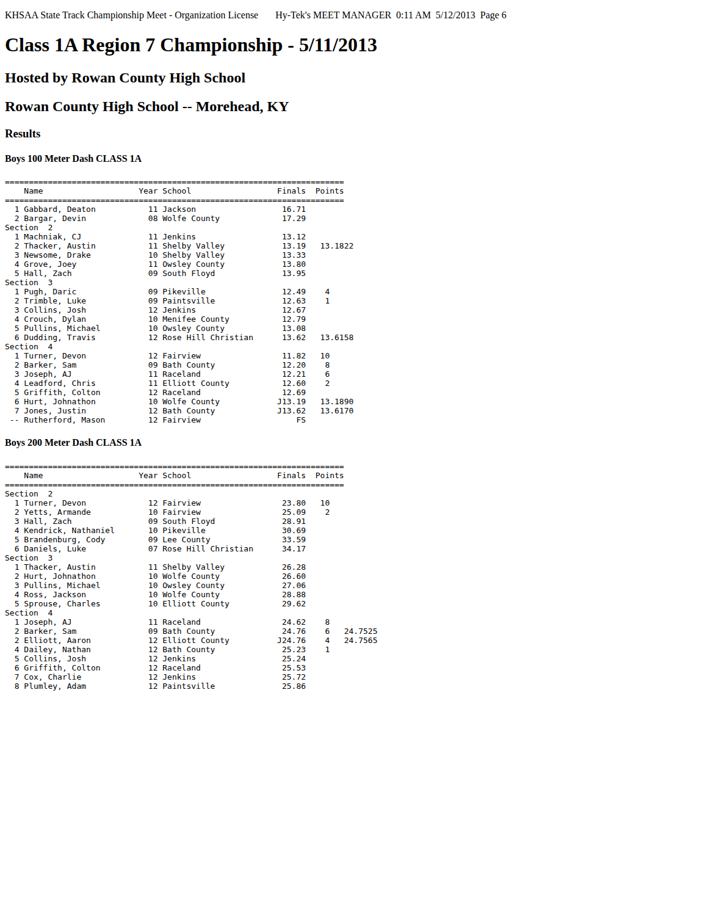KHSAA State Track Championship Meet - Organization License Hy-Tek's MEET MANAGER 0:11 AM 5/12/2013 Page 6
Class 1A Region 7 Championship - 5/11/2013
Hosted by Rowan County High School
Rowan County High School -- Morehead, KY
Results
Boys 100 Meter Dash CLASS 1A
=======================================================================
    Name                    Year School                  Finals  Points
=======================================================================
  1 Gabbard, Deaton           11 Jackson                  16.71
  2 Bargar, Devin             08 Wolfe County             17.29
Section  2
  1 Machniak, CJ              11 Jenkins                  13.12
  2 Thacker, Austin           11 Shelby Valley            13.19   13.1822
  3 Newsome, Drake            10 Shelby Valley            13.33
  4 Grove, Joey               11 Owsley County            13.80
  5 Hall, Zach                09 South Floyd              13.95
Section  3
  1 Pugh, Daric               09 Pikeville                12.49    4
  2 Trimble, Luke             09 Paintsville              12.63    1
  3 Collins, Josh             12 Jenkins                  12.67
  4 Crouch, Dylan             10 Menifee County           12.79
  5 Pullins, Michael          10 Owsley County            13.08
  6 Dudding, Travis           12 Rose Hill Christian      13.62   13.6158
Section  4
  1 Turner, Devon             12 Fairview                 11.82   10
  2 Barker, Sam               09 Bath County              12.20    8
  3 Joseph, AJ                11 Raceland                 12.21    6
  4 Leadford, Chris           11 Elliott County           12.60    2
  5 Griffith, Colton          12 Raceland                 12.69
  6 Hurt, Johnathon           10 Wolfe County            J13.19   13.1890
  7 Jones, Justin             12 Bath County             J13.62   13.6170
 -- Rutherford, Mason         12 Fairview                    FS
Boys 200 Meter Dash CLASS 1A
=======================================================================
    Name                    Year School                  Finals  Points
=======================================================================
Section  2
  1 Turner, Devon             12 Fairview                 23.80   10
  2 Yetts, Armande            10 Fairview                 25.09    2
  3 Hall, Zach                09 South Floyd              28.91
  4 Kendrick, Nathaniel       10 Pikeville                30.69
  5 Brandenburg, Cody         09 Lee County               33.59
  6 Daniels, Luke             07 Rose Hill Christian      34.17
Section  3
  1 Thacker, Austin           11 Shelby Valley            26.28
  2 Hurt, Johnathon           10 Wolfe County             26.60
  3 Pullins, Michael          10 Owsley County            27.06
  4 Ross, Jackson             10 Wolfe County             28.88
  5 Sprouse, Charles          10 Elliott County           29.62
Section  4
  1 Joseph, AJ                11 Raceland                 24.62    8
  2 Barker, Sam               09 Bath County              24.76    6   24.7525
  2 Elliott, Aaron            12 Elliott County          J24.76    4   24.7565
  4 Dailey, Nathan            12 Bath County              25.23    1
  5 Collins, Josh             12 Jenkins                  25.24
  6 Griffith, Colton          12 Raceland                 25.53
  7 Cox, Charlie              12 Jenkins                  25.72
  8 Plumley, Adam             12 Paintsville              25.86